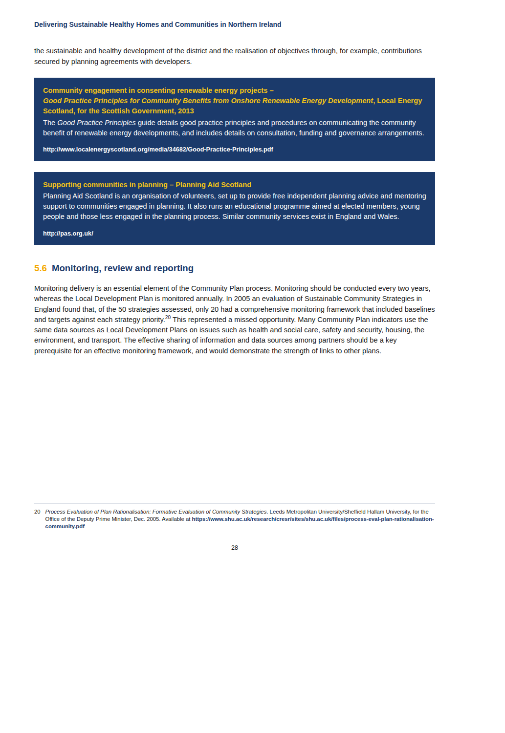Delivering Sustainable Healthy Homes and Communities in Northern Ireland
the sustainable and healthy development of the district and the realisation of objectives through, for example, contributions secured by planning agreements with developers.
Community engagement in consenting renewable energy projects –
Good Practice Principles for Community Benefits from Onshore Renewable Energy Development, Local Energy Scotland, for the Scottish Government, 2013
The Good Practice Principles guide details good practice principles and procedures on communicating the community benefit of renewable energy developments, and includes details on consultation, funding and governance arrangements.
http://www.localenergyscotland.org/media/34682/Good-Practice-Principles.pdf
Supporting communities in planning – Planning Aid Scotland
Planning Aid Scotland is an organisation of volunteers, set up to provide free independent planning advice and mentoring support to communities engaged in planning. It also runs an educational programme aimed at elected members, young people and those less engaged in the planning process. Similar community services exist in England and Wales.
http://pas.org.uk/
5.6 Monitoring, review and reporting
Monitoring delivery is an essential element of the Community Plan process. Monitoring should be conducted every two years, whereas the Local Development Plan is monitored annually. In 2005 an evaluation of Sustainable Community Strategies in England found that, of the 50 strategies assessed, only 20 had a comprehensive monitoring framework that included baselines and targets against each strategy priority.20 This represented a missed opportunity. Many Community Plan indicators use the same data sources as Local Development Plans on issues such as health and social care, safety and security, housing, the environment, and transport. The effective sharing of information and data sources among partners should be a key prerequisite for an effective monitoring framework, and would demonstrate the strength of links to other plans.
20 Process Evaluation of Plan Rationalisation: Formative Evaluation of Community Strategies. Leeds Metropolitan University/Sheffield Hallam University, for the Office of the Deputy Prime Minister, Dec. 2005. Available at https://www.shu.ac.uk/research/cresr/sites/shu.ac.uk/files/process-eval-plan-rationalisation-community.pdf
28